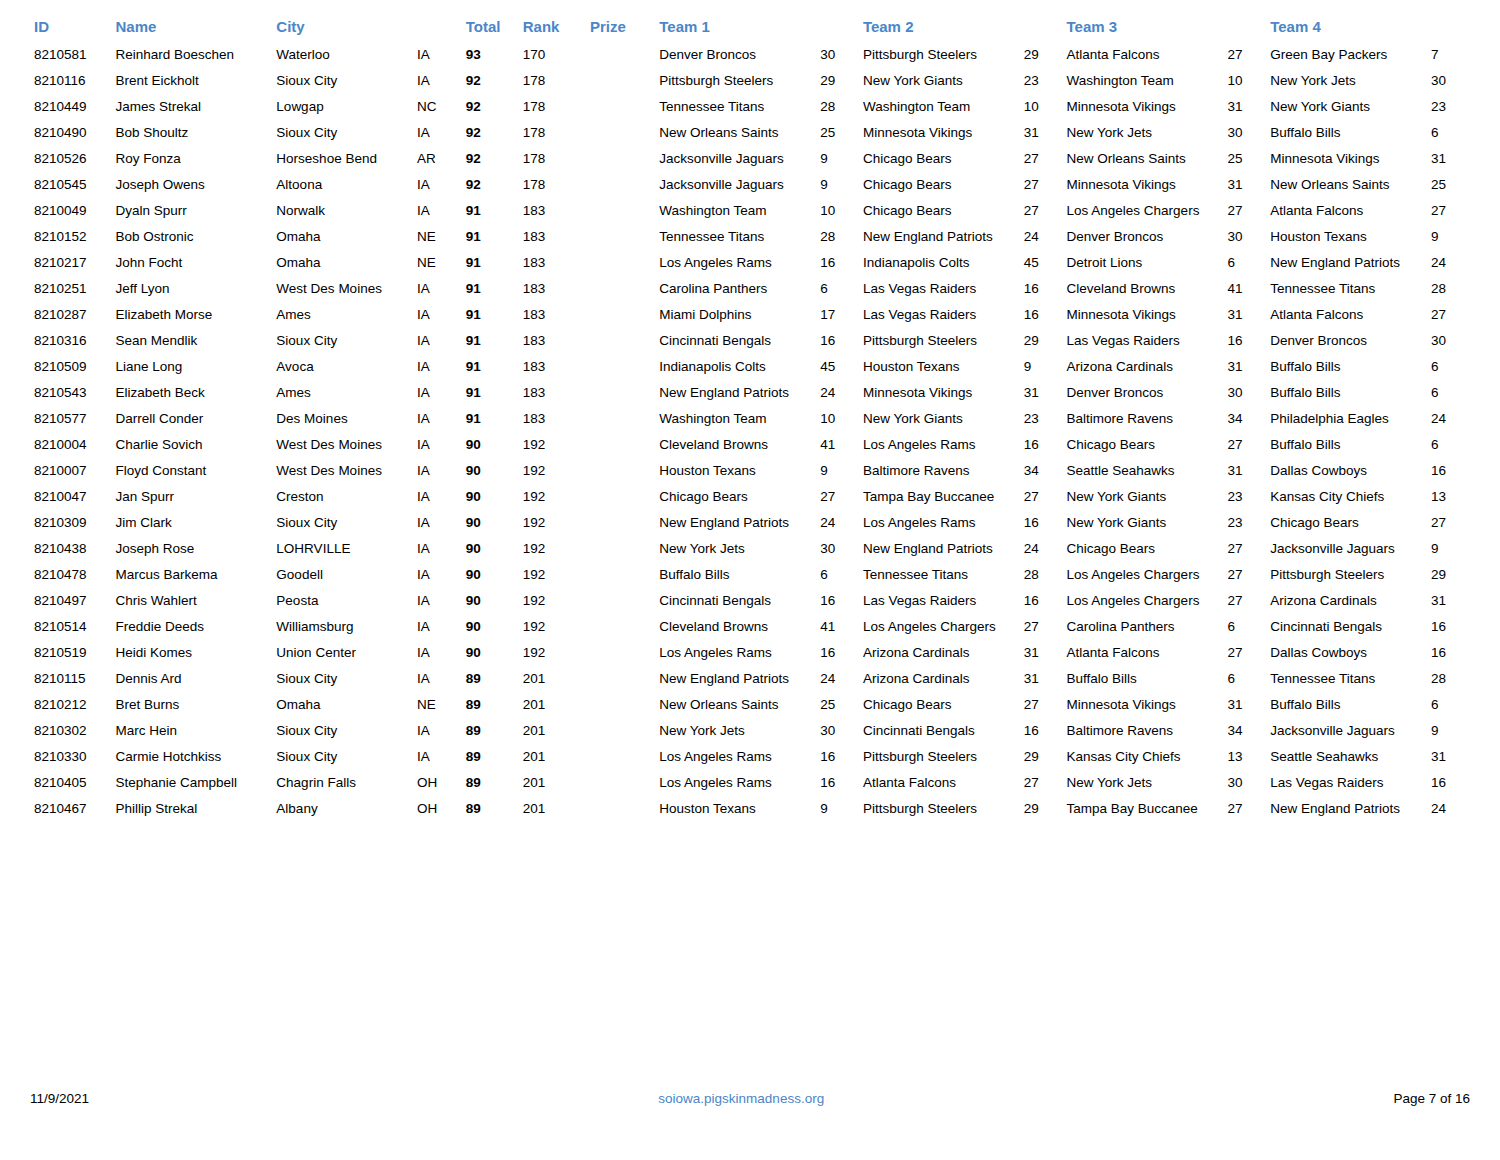| ID | Name | City | | Total | Rank | Prize | Team 1 | | Team 2 | | Team 3 | | Team 4 | |
| --- | --- | --- | --- | --- | --- | --- | --- | --- | --- | --- | --- | --- | --- | --- |
| 8210581 | Reinhard Boeschen | Waterloo | IA | 93 | 170 | | Denver Broncos | 30 | Pittsburgh Steelers | 29 | Atlanta Falcons | 27 | Green Bay Packers | 7 |
| 8210116 | Brent Eickholt | Sioux City | IA | 92 | 178 | | Pittsburgh Steelers | 29 | New York Giants | 23 | Washington Team | 10 | New York Jets | 30 |
| 8210449 | James Strekal | Lowgap | NC | 92 | 178 | | Tennessee Titans | 28 | Washington Team | 10 | Minnesota Vikings | 31 | New York Giants | 23 |
| 8210490 | Bob Shoultz | Sioux City | IA | 92 | 178 | | New Orleans Saints | 25 | Minnesota Vikings | 31 | New York Jets | 30 | Buffalo Bills | 6 |
| 8210526 | Roy Fonza | Horseshoe Bend | AR | 92 | 178 | | Jacksonville Jaguars | 9 | Chicago Bears | 27 | New Orleans Saints | 25 | Minnesota Vikings | 31 |
| 8210545 | Joseph Owens | Altoona | IA | 92 | 178 | | Jacksonville Jaguars | 9 | Chicago Bears | 27 | Minnesota Vikings | 31 | New Orleans Saints | 25 |
| 8210049 | Dyaln Spurr | Norwalk | IA | 91 | 183 | | Washington Team | 10 | Chicago Bears | 27 | Los Angeles Chargers | 27 | Atlanta Falcons | 27 |
| 8210152 | Bob Ostronic | Omaha | NE | 91 | 183 | | Tennessee Titans | 28 | New England Patriots | 24 | Denver Broncos | 30 | Houston Texans | 9 |
| 8210217 | John Focht | Omaha | NE | 91 | 183 | | Los Angeles Rams | 16 | Indianapolis Colts | 45 | Detroit Lions | 6 | New England Patriots | 24 |
| 8210251 | Jeff Lyon | West Des Moines | IA | 91 | 183 | | Carolina Panthers | 6 | Las Vegas Raiders | 16 | Cleveland Browns | 41 | Tennessee Titans | 28 |
| 8210287 | Elizabeth Morse | Ames | IA | 91 | 183 | | Miami Dolphins | 17 | Las Vegas Raiders | 16 | Minnesota Vikings | 31 | Atlanta Falcons | 27 |
| 8210316 | Sean Mendlik | Sioux City | IA | 91 | 183 | | Cincinnati Bengals | 16 | Pittsburgh Steelers | 29 | Las Vegas Raiders | 16 | Denver Broncos | 30 |
| 8210509 | Liane Long | Avoca | IA | 91 | 183 | | Indianapolis Colts | 45 | Houston Texans | 9 | Arizona Cardinals | 31 | Buffalo Bills | 6 |
| 8210543 | Elizabeth Beck | Ames | IA | 91 | 183 | | New England Patriots | 24 | Minnesota Vikings | 31 | Denver Broncos | 30 | Buffalo Bills | 6 |
| 8210577 | Darrell Conder | Des Moines | IA | 91 | 183 | | Washington Team | 10 | New York Giants | 23 | Baltimore Ravens | 34 | Philadelphia Eagles | 24 |
| 8210004 | Charlie Sovich | West Des Moines | IA | 90 | 192 | | Cleveland Browns | 41 | Los Angeles Rams | 16 | Chicago Bears | 27 | Buffalo Bills | 6 |
| 8210007 | Floyd Constant | West Des Moines | IA | 90 | 192 | | Houston Texans | 9 | Baltimore Ravens | 34 | Seattle Seahawks | 31 | Dallas Cowboys | 16 |
| 8210047 | Jan Spurr | Creston | IA | 90 | 192 | | Chicago Bears | 27 | Tampa Bay Buccanee | 27 | New York Giants | 23 | Kansas City Chiefs | 13 |
| 8210309 | Jim Clark | Sioux City | IA | 90 | 192 | | New England Patriots | 24 | Los Angeles Rams | 16 | New York Giants | 23 | Chicago Bears | 27 |
| 8210438 | Joseph Rose | LOHRVILLE | IA | 90 | 192 | | New York Jets | 30 | New England Patriots | 24 | Chicago Bears | 27 | Jacksonville Jaguars | 9 |
| 8210478 | Marcus Barkema | Goodell | IA | 90 | 192 | | Buffalo Bills | 6 | Tennessee Titans | 28 | Los Angeles Chargers | 27 | Pittsburgh Steelers | 29 |
| 8210497 | Chris Wahlert | Peosta | IA | 90 | 192 | | Cincinnati Bengals | 16 | Las Vegas Raiders | 16 | Los Angeles Chargers | 27 | Arizona Cardinals | 31 |
| 8210514 | Freddie Deeds | Williamsburg | IA | 90 | 192 | | Cleveland Browns | 41 | Los Angeles Chargers | 27 | Carolina Panthers | 6 | Cincinnati Bengals | 16 |
| 8210519 | Heidi Komes | Union Center | IA | 90 | 192 | | Los Angeles Rams | 16 | Arizona Cardinals | 31 | Atlanta Falcons | 27 | Dallas Cowboys | 16 |
| 8210115 | Dennis Ard | Sioux City | IA | 89 | 201 | | New England Patriots | 24 | Arizona Cardinals | 31 | Buffalo Bills | 6 | Tennessee Titans | 28 |
| 8210212 | Bret Burns | Omaha | NE | 89 | 201 | | New Orleans Saints | 25 | Chicago Bears | 27 | Minnesota Vikings | 31 | Buffalo Bills | 6 |
| 8210302 | Marc Hein | Sioux City | IA | 89 | 201 | | New York Jets | 30 | Cincinnati Bengals | 16 | Baltimore Ravens | 34 | Jacksonville Jaguars | 9 |
| 8210330 | Carmie Hotchkiss | Sioux City | IA | 89 | 201 | | Los Angeles Rams | 16 | Pittsburgh Steelers | 29 | Kansas City Chiefs | 13 | Seattle Seahawks | 31 |
| 8210405 | Stephanie Campbell | Chagrin Falls | OH | 89 | 201 | | Los Angeles Rams | 16 | Atlanta Falcons | 27 | New York Jets | 30 | Las Vegas Raiders | 16 |
| 8210467 | Phillip Strekal | Albany | OH | 89 | 201 | | Houston Texans | 9 | Pittsburgh Steelers | 29 | Tampa Bay Buccanee | 27 | New England Patriots | 24 |
11/9/2021 soiowa.pigskinmadness.org Page 7 of 16